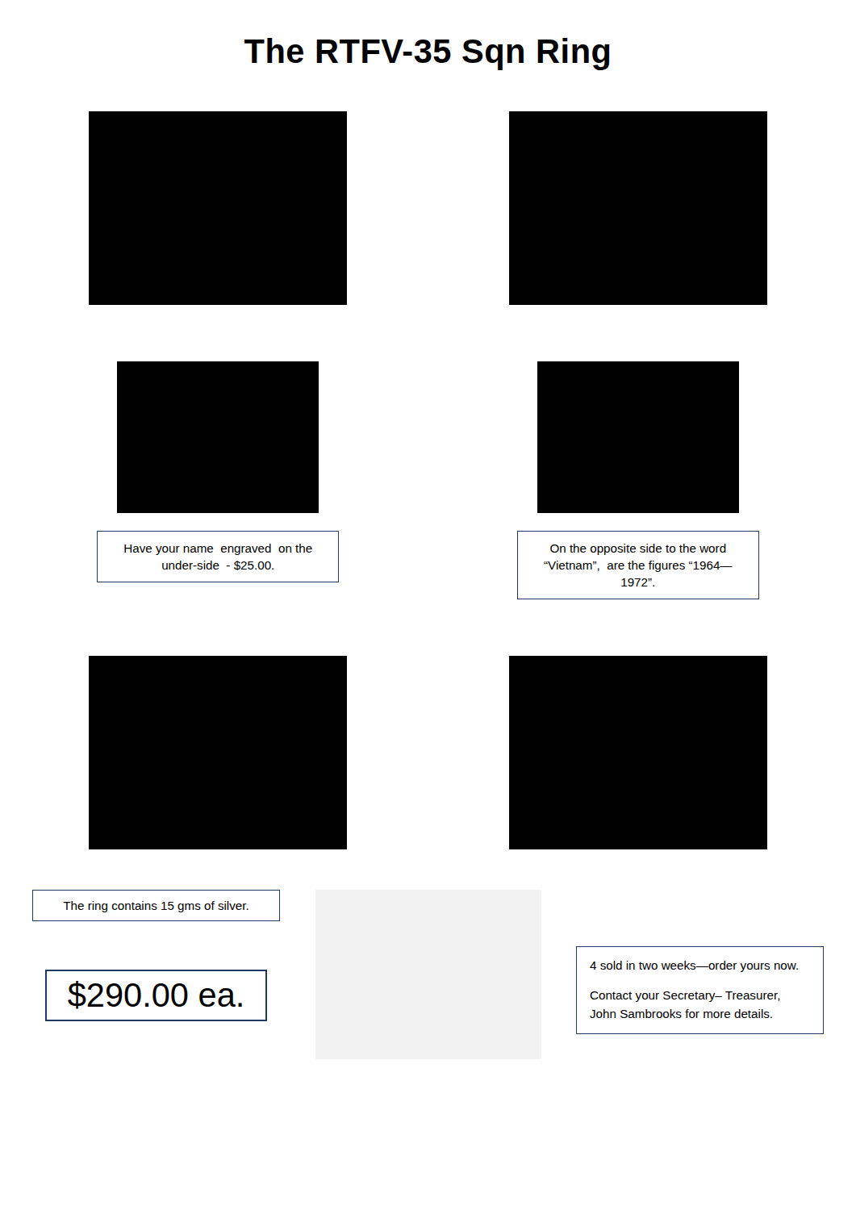The RTFV-35 Sqn Ring
Have your name engraved on the under-side - $25.00.
On the opposite side to the word “Vietnam”, are the figures “1964—1972”.
The ring contains 15 gms of silver.
$290.00 ea.
4 sold in two weeks—order yours now.
Contact your Secretary– Treasurer, John Sambrooks for more details.